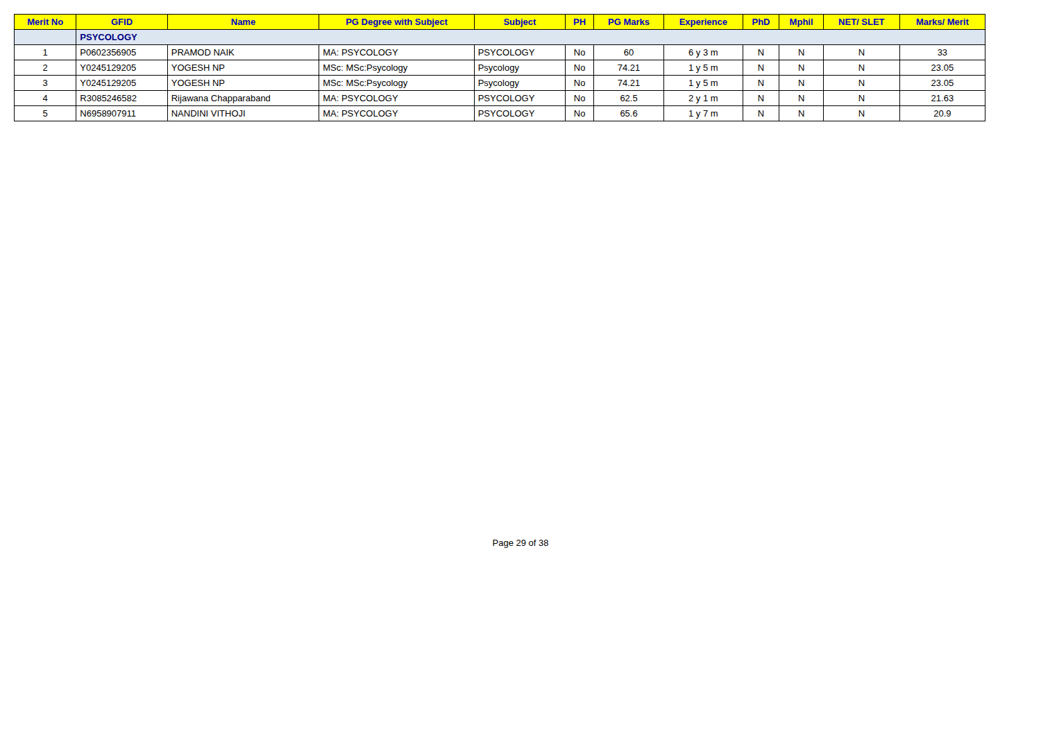| Merit No | GFID | Name | PG Degree with Subject | Subject | PH | PG Marks | Experience | PhD | Mphil | NET/ SLET | Marks/ Merit |
| --- | --- | --- | --- | --- | --- | --- | --- | --- | --- | --- | --- |
| | PSYCOLOGY |
| 1 | P0602356905 | PRAMOD NAIK | MA: PSYCOLOGY | PSYCOLOGY | No | 60 | 6 y 3 m | N | N | N | 33 |
| 2 | Y0245129205 | YOGESH NP | MSc: MSc:Psycology | Psycology | No | 74.21 | 1 y 5 m | N | N | N | 23.05 |
| 3 | Y0245129205 | YOGESH NP | MSc: MSc:Psycology | Psycology | No | 74.21 | 1 y 5 m | N | N | N | 23.05 |
| 4 | R3085246582 | Rijawana Chapparaband | MA: PSYCOLOGY | PSYCOLOGY | No | 62.5 | 2 y 1 m | N | N | N | 21.63 |
| 5 | N6958907911 | NANDINI VITHOJI | MA: PSYCOLOGY | PSYCOLOGY | No | 65.6 | 1 y 7 m | N | N | N | 20.9 |
Page 29 of 38